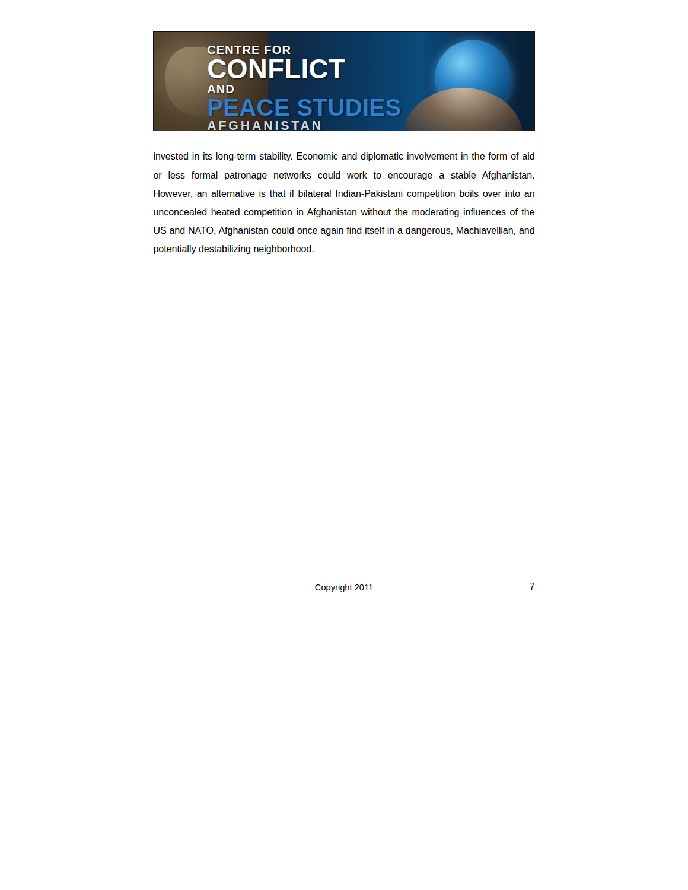CENTRE FOR
CONFLICT
AND
PEACE STUDIES
AFGHANISTAN
invested in its long-term stability. Economic and diplomatic involvement in the form of aid or less formal patronage networks could work to encourage a stable Afghanistan. However, an alternative is that if bilateral Indian-Pakistani competition boils over into an unconcealed heated competition in Afghanistan without the moderating influences of the US and NATO, Afghanistan could once again find itself in a dangerous, Machiavellian, and potentially destabilizing neighborhood.
Copyright 2011 7